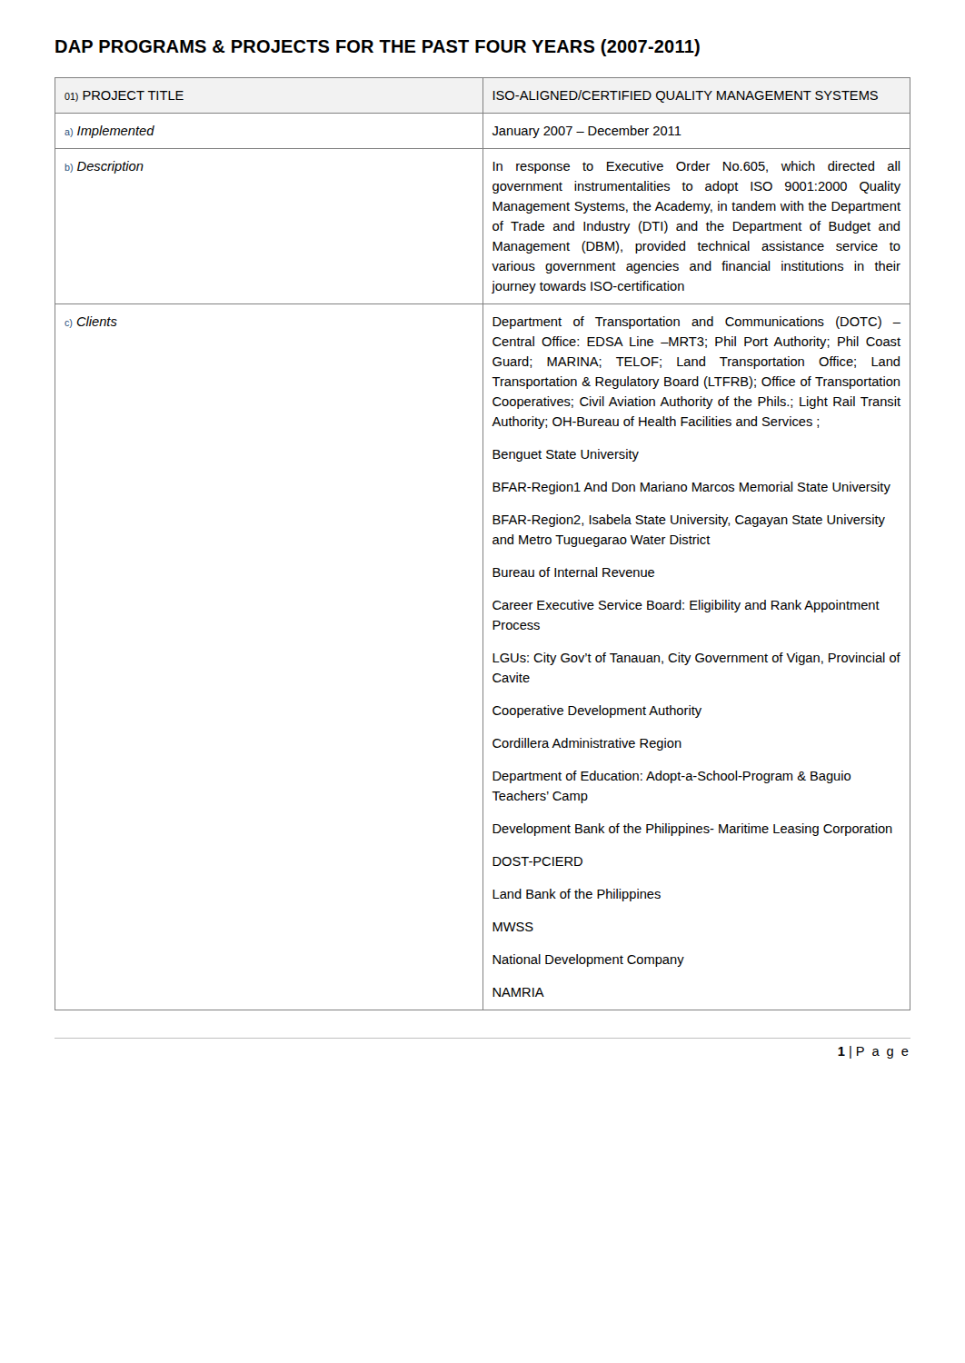DAP PROGRAMS & PROJECTS FOR THE PAST FOUR YEARS (2007-2011)
| 01) PROJECT TITLE | ISO-ALIGNED/CERTIFIED QUALITY MANAGEMENT SYSTEMS |
| a) Implemented | January 2007 – December 2011 |
| b) Description | In response to Executive Order No.605, which directed all government instrumentalities to adopt ISO 9001:2000 Quality Management Systems, the Academy, in tandem with the Department of Trade and Industry (DTI) and the Department of Budget and Management (DBM), provided technical assistance service to various government agencies and financial institutions in their journey towards ISO-certification |
| c) Clients | Department of Transportation and Communications (DOTC) – Central Office: EDSA Line –MRT3; Phil Port Authority; Phil Coast Guard; MARINA; TELOF; Land Transportation Office; Land Transportation & Regulatory Board (LTFRB); Office of Transportation Cooperatives; Civil Aviation Authority of the Phils.; Light Rail Transit Authority; OH-Bureau of Health Facilities and Services ; Benguet State University BFAR-Region1 And Don Mariano Marcos Memorial State University BFAR-Region2, Isabela State University, Cagayan State University and Metro Tuguegarao Water District Bureau of Internal Revenue Career Executive Service Board: Eligibility and Rank Appointment Process LGUs: City Gov’t of Tanauan, City Government of Vigan, Provincial of Cavite Cooperative Development Authority Cordillera Administrative Region Department of Education: Adopt-a-School-Program & Baguio Teachers’ Camp Development Bank of the Philippines- Maritime Leasing Corporation DOST-PCIERD Land Bank of the Philippines MWSS National Development Company NAMRIA |
1 | P a g e